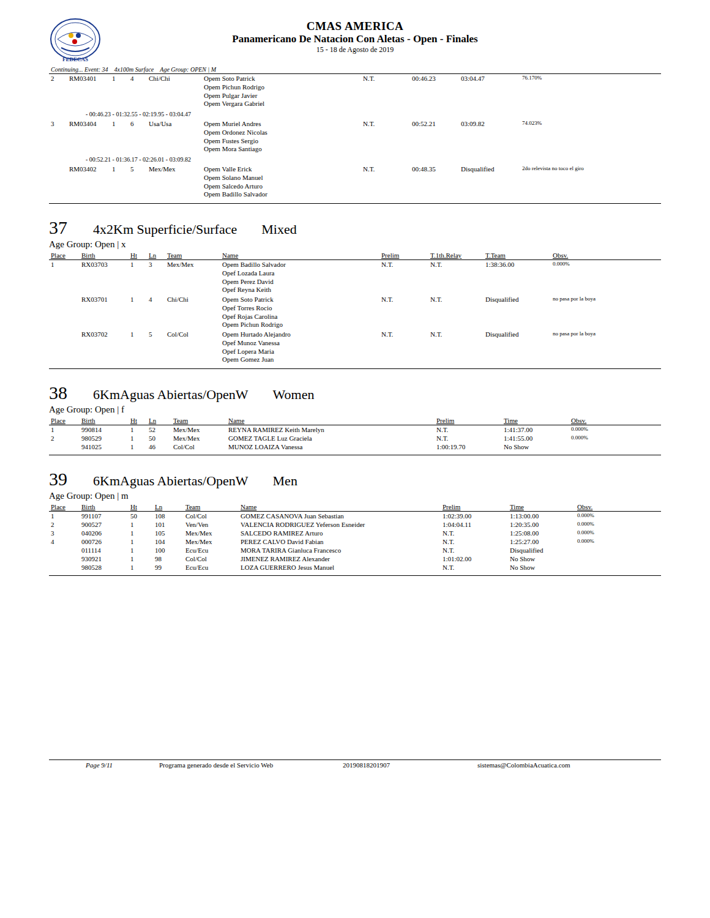FEDECAS
CMAS AMERICA
Panamericano De Natacion Con Aletas - Open - Finales
15 - 18 de Agosto de 2019
| Continuing... Event: 34 4x100m Surface Age Group: OPEN / M |
| 2 | RM03401 | 1 | 4 | Chi/Chi | Opem Soto Patrick Opem Pichun Rodrigo Opem Pulgar Javier Opem Vergara Gabriel | N.T. | 00:46.23 | 03:04.47 | 76.170% |
| - 00:46.23 - 01:32.55 - 02:19.95 - 03:04.47 |
| 3 | RM03404 | 1 | 6 | Usa/Usa | Opem Muriel Andres Opem Ordonez Nicolas Opem Fustes Sergio Opem Mora Santiago | N.T. | 00:52.21 | 03:09.82 | 74.023% |
| - 00:52.21 - 01:36.17 - 02:26.01 - 03:09.82 |
| | RM03402 | 1 | 5 | Mex/Mex | Opem Valle Erick Opem Solano Manuel Opem Salcedo Arturo Opem Badillo Salvador | N.T. | 00:48.35 | Disqualified | 2do relevista no toco el giro |
374x2Km Superficie/Surface Mixed
Age Group: Open | x
| Place | Birth | Ht | Ln | Team | Name | Prelim | T.1th.Relay | T.Team | Obsv. |
| 1 | RX03703 | 1 | 3 | Mex/Mex | Opem Badillo Salvador Opef Lozada Laura Opem Perez David Opef Reyna Keith | N.T. | N.T. | 1:38:36.00 | 0.000% |
| | RX03701 | 1 | 4 | Chi/Chi | Opem Soto Patrick Opef Torres Rocio Opef Rojas Carolina Opem Pichun Rodrigo | N.T. | N.T. | Disqualified | no pasa por la boya |
| | RX03702 | 1 | 5 | Col/Col | Opem Hurtado Alejandro Opef Munoz Vanessa Opef Lopera Maria Opem Gomez Juan | N.T. | N.T. | Disqualified | no pasa por la boya |
386KmAguas Abiertas/OpenW Women
Age Group: Open | f
| Place | Birth | Ht | Ln | Team | Name | Prelim | Time | Obsv. |
| 1 | 990814 | 1 | 52 | Mex/Mex | REYNA RAMIREZ Keith Marelyn | N.T. | 1:41:37.00 | 0.000% |
| 2 | 980529 | 1 | 50 | Mex/Mex | GOMEZ TAGLE Luz Graciela | N.T. | 1:41:55.00 | 0.000% |
| | 941025 | 1 | 46 | Col/Col | MUNOZ LOAIZA Vanessa | 1:00:19.70 | No Show | |
396KmAguas Abiertas/OpenW Men
Age Group: Open | m
| Place | Birth | Ht | Ln | Team | Name | Prelim | Time | Obsv. |
| 1 | 991107 | 50 | 108 | Col/Col | GOMEZ CASANOVA Juan Sebastian | 1:02:39.00 | 1:13:00.00 | 0.000% |
| 2 | 900527 | 1 | 101 | Ven/Ven | VALENCIA RODRIGUEZ Yeferson Esneider | 1:04:04.11 | 1:20:35.00 | 0.000% |
| 3 | 040206 | 1 | 105 | Mex/Mex | SALCEDO RAMIREZ Arturo | N.T. | 1:25:08.00 | 0.000% |
| 4 | 000726 | 1 | 104 | Mex/Mex | PEREZ CALVO David Fabian | N.T. | 1:25:27.00 | 0.000% |
| | 011114 | 1 | 100 | Ecu/Ecu | MORA TARIRA Gianluca Francesco | N.T. | Disqualified | |
| | 930921 | 1 | 98 | Col/Col | JIMENEZ RAMIREZ Alexander | 1:01:02.00 | No Show | |
| | 980528 | 1 | 99 | Ecu/Ecu | LOZA GUERRERO Jesus Manuel | N.T. | No Show | |
| Page 9/11 | Programa generado desde el Servicio Web | 20190818201907 | sistemas@ColombiaAcuatica.com |